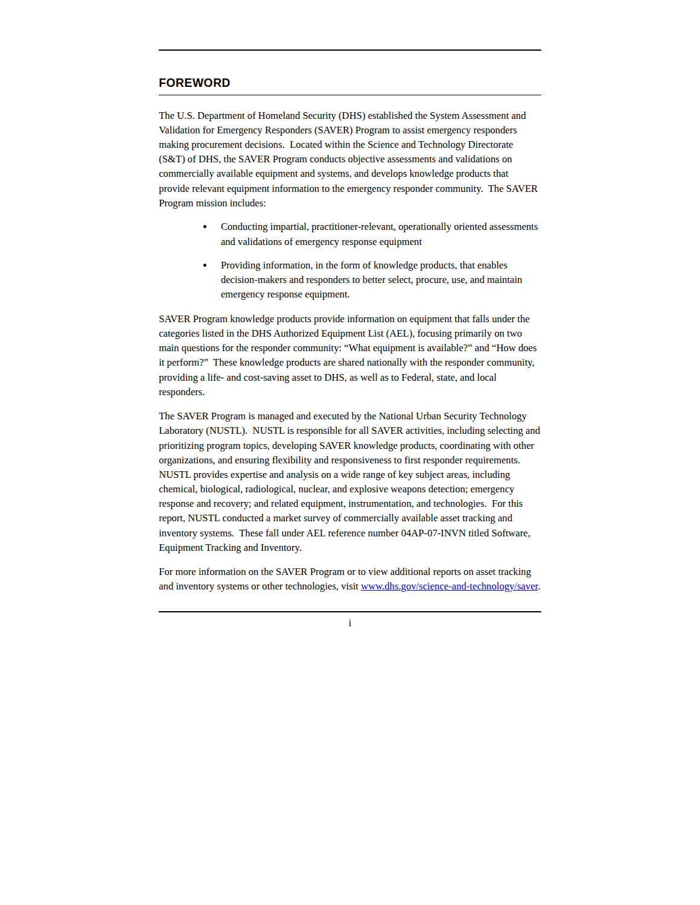FOREWORD
The U.S. Department of Homeland Security (DHS) established the System Assessment and Validation for Emergency Responders (SAVER) Program to assist emergency responders making procurement decisions. Located within the Science and Technology Directorate (S&T) of DHS, the SAVER Program conducts objective assessments and validations on commercially available equipment and systems, and develops knowledge products that provide relevant equipment information to the emergency responder community. The SAVER Program mission includes:
Conducting impartial, practitioner-relevant, operationally oriented assessments and validations of emergency response equipment
Providing information, in the form of knowledge products, that enables decision-makers and responders to better select, procure, use, and maintain emergency response equipment.
SAVER Program knowledge products provide information on equipment that falls under the categories listed in the DHS Authorized Equipment List (AEL), focusing primarily on two main questions for the responder community: “What equipment is available?” and “How does it perform?” These knowledge products are shared nationally with the responder community, providing a life- and cost-saving asset to DHS, as well as to Federal, state, and local responders.
The SAVER Program is managed and executed by the National Urban Security Technology Laboratory (NUSTL). NUSTL is responsible for all SAVER activities, including selecting and prioritizing program topics, developing SAVER knowledge products, coordinating with other organizations, and ensuring flexibility and responsiveness to first responder requirements. NUSTL provides expertise and analysis on a wide range of key subject areas, including chemical, biological, radiological, nuclear, and explosive weapons detection; emergency response and recovery; and related equipment, instrumentation, and technologies. For this report, NUSTL conducted a market survey of commercially available asset tracking and inventory systems. These fall under AEL reference number 04AP-07-INVN titled Software, Equipment Tracking and Inventory.
For more information on the SAVER Program or to view additional reports on asset tracking and inventory systems or other technologies, visit www.dhs.gov/science-and-technology/saver.
i